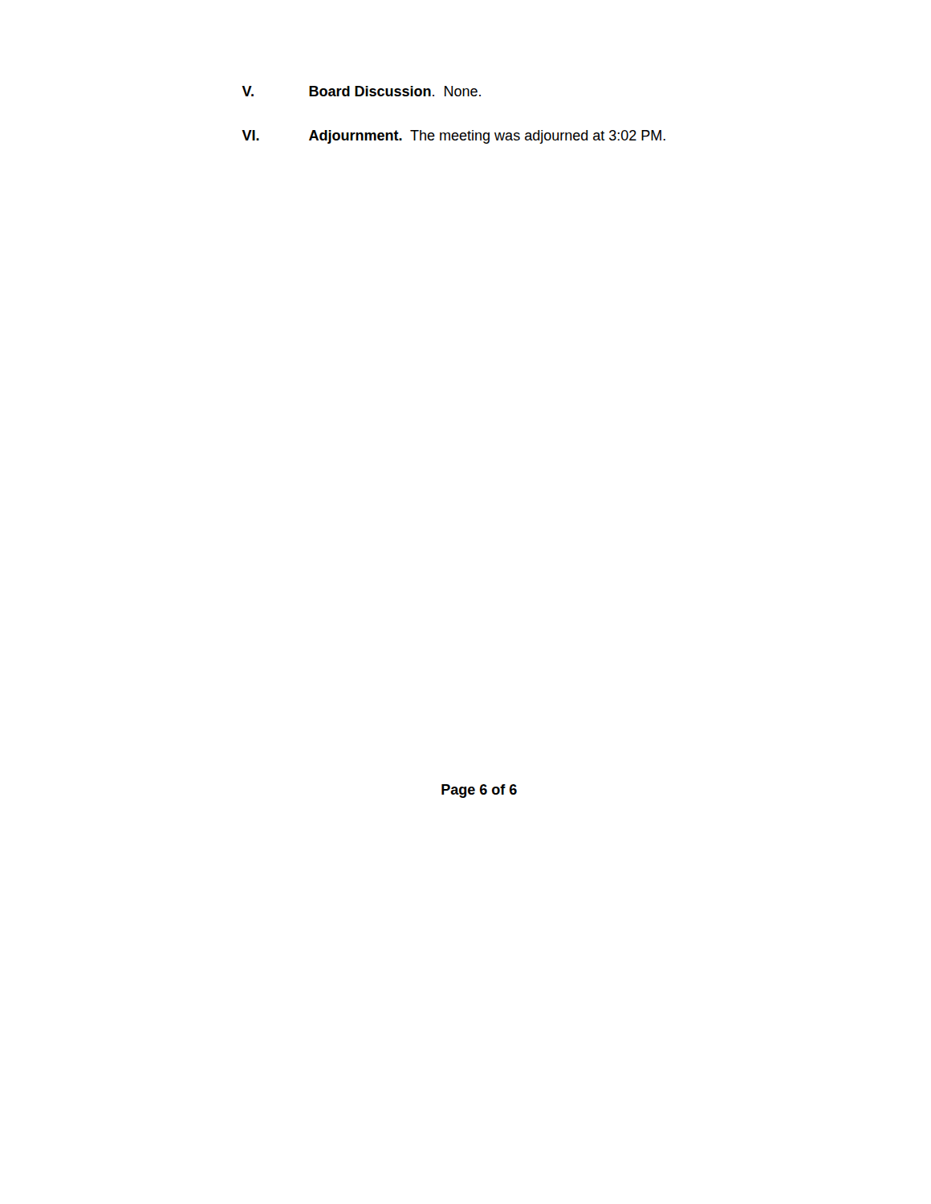V.
Board Discussion. None.
VI.
Adjournment. The meeting was adjourned at 3:02 PM.
Page 6 of 6